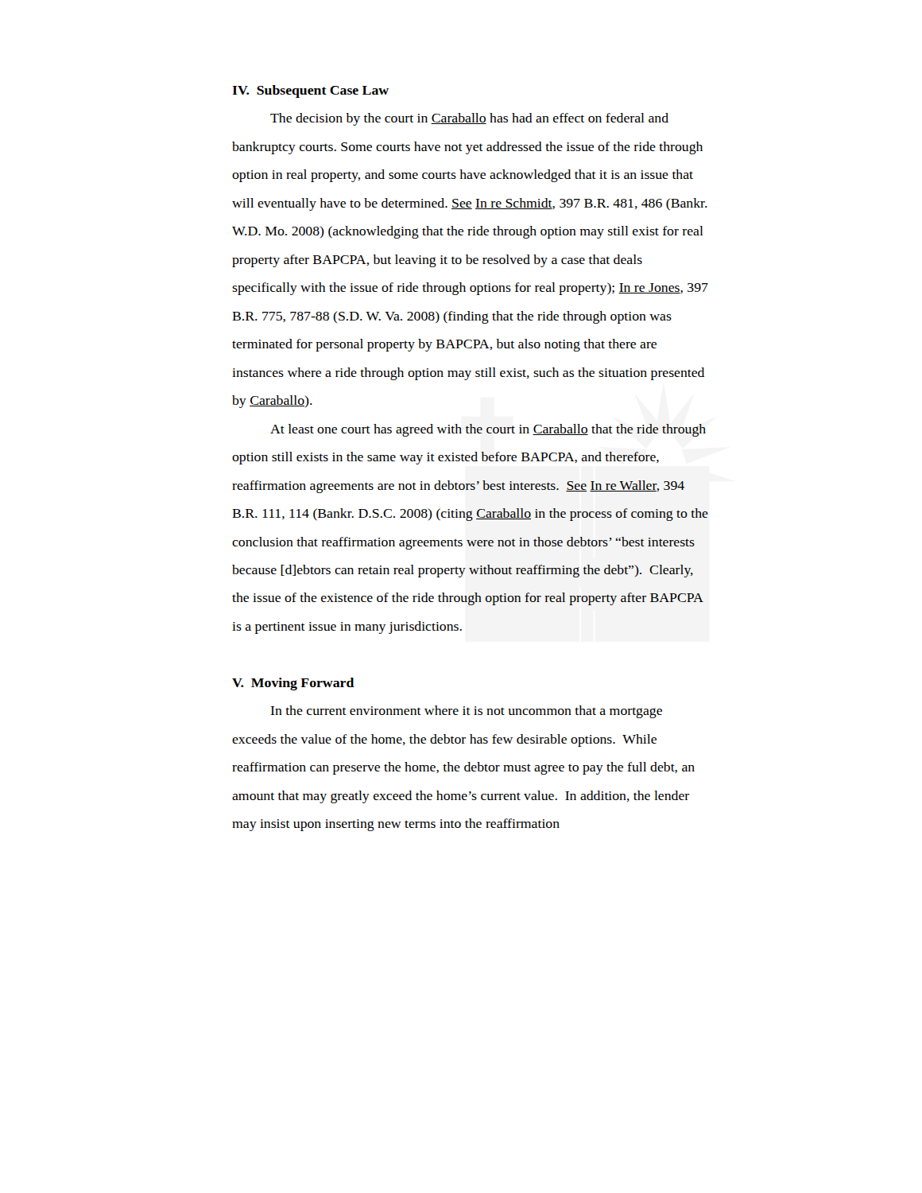IV. Subsequent Case Law
The decision by the court in Caraballo has had an effect on federal and bankruptcy courts. Some courts have not yet addressed the issue of the ride through option in real property, and some courts have acknowledged that it is an issue that will eventually have to be determined. See In re Schmidt, 397 B.R. 481, 486 (Bankr. W.D. Mo. 2008) (acknowledging that the ride through option may still exist for real property after BAPCPA, but leaving it to be resolved by a case that deals specifically with the issue of ride through options for real property); In re Jones, 397 B.R. 775, 787-88 (S.D. W. Va. 2008) (finding that the ride through option was terminated for personal property by BAPCPA, but also noting that there are instances where a ride through option may still exist, such as the situation presented by Caraballo).
At least one court has agreed with the court in Caraballo that the ride through option still exists in the same way it existed before BAPCPA, and therefore, reaffirmation agreements are not in debtors’ best interests. See In re Waller, 394 B.R. 111, 114 (Bankr. D.S.C. 2008) (citing Caraballo in the process of coming to the conclusion that reaffirmation agreements were not in those debtors’ “best interests because [d]ebtors can retain real property without reaffirming the debt”). Clearly, the issue of the existence of the ride through option for real property after BAPCPA is a pertinent issue in many jurisdictions.
V. Moving Forward
In the current environment where it is not uncommon that a mortgage exceeds the value of the home, the debtor has few desirable options. While reaffirmation can preserve the home, the debtor must agree to pay the full debt, an amount that may greatly exceed the home’s current value. In addition, the lender may insist upon inserting new terms into the reaffirmation